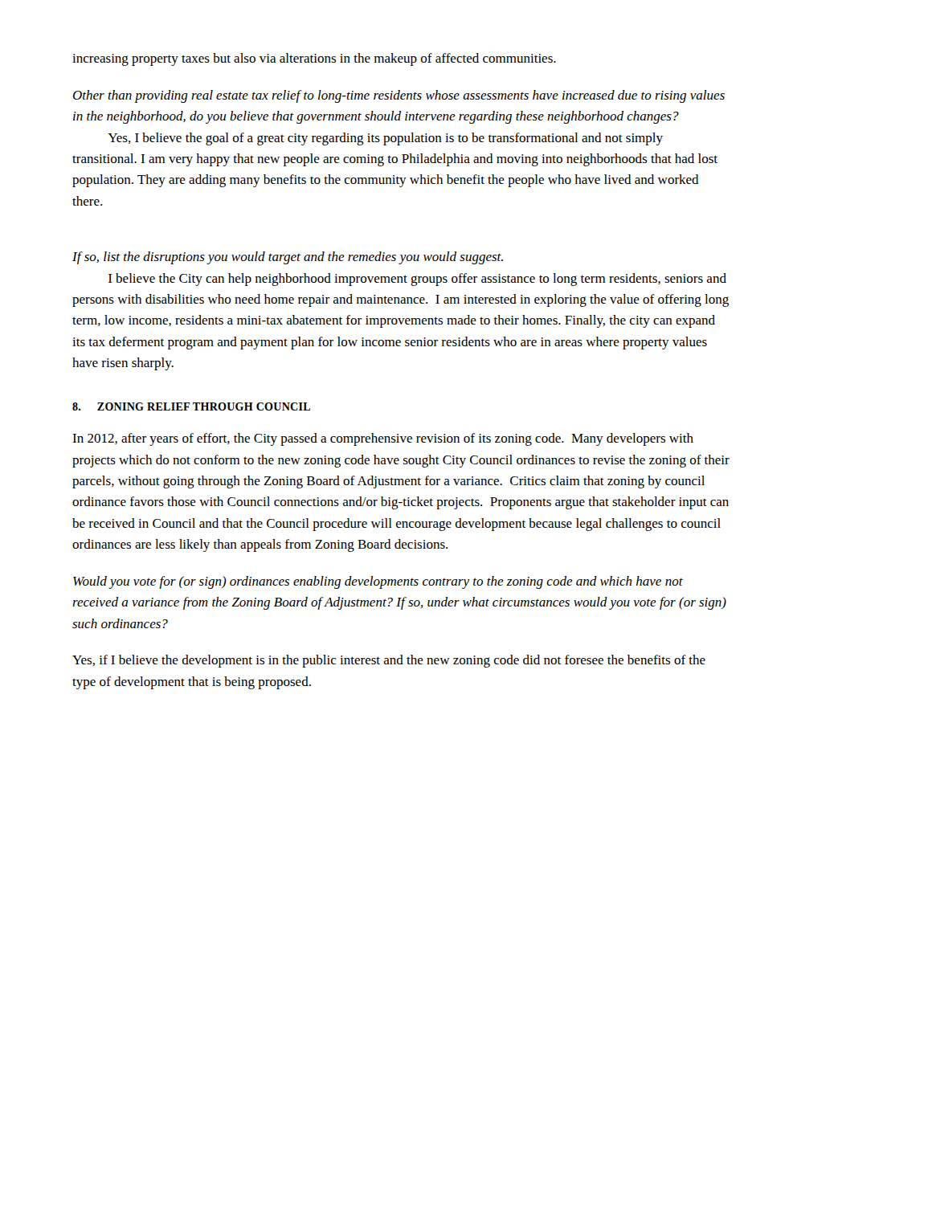increasing property taxes but also via alterations in the makeup of affected communities.
Other than providing real estate tax relief to long-time residents whose assessments have increased due to rising values in the neighborhood, do you believe that government should intervene regarding these neighborhood changes?
Yes, I believe the goal of a great city regarding its population is to be transformational and not simply transitional. I am very happy that new people are coming to Philadelphia and moving into neighborhoods that had lost population. They are adding many benefits to the community which benefit the people who have lived and worked there.
If so, list the disruptions you would target and the remedies you would suggest.
I believe the City can help neighborhood improvement groups offer assistance to long term residents, seniors and persons with disabilities who need home repair and maintenance. I am interested in exploring the value of offering long term, low income, residents a mini-tax abatement for improvements made to their homes. Finally, the city can expand its tax deferment program and payment plan for low income senior residents who are in areas where property values have risen sharply.
8. Zoning Relief Through Council
In 2012, after years of effort, the City passed a comprehensive revision of its zoning code. Many developers with projects which do not conform to the new zoning code have sought City Council ordinances to revise the zoning of their parcels, without going through the Zoning Board of Adjustment for a variance. Critics claim that zoning by council ordinance favors those with Council connections and/or big-ticket projects. Proponents argue that stakeholder input can be received in Council and that the Council procedure will encourage development because legal challenges to council ordinances are less likely than appeals from Zoning Board decisions.
Would you vote for (or sign) ordinances enabling developments contrary to the zoning code and which have not received a variance from the Zoning Board of Adjustment? If so, under what circumstances would you vote for (or sign) such ordinances?
Yes, if I believe the development is in the public interest and the new zoning code did not foresee the benefits of the type of development that is being proposed.